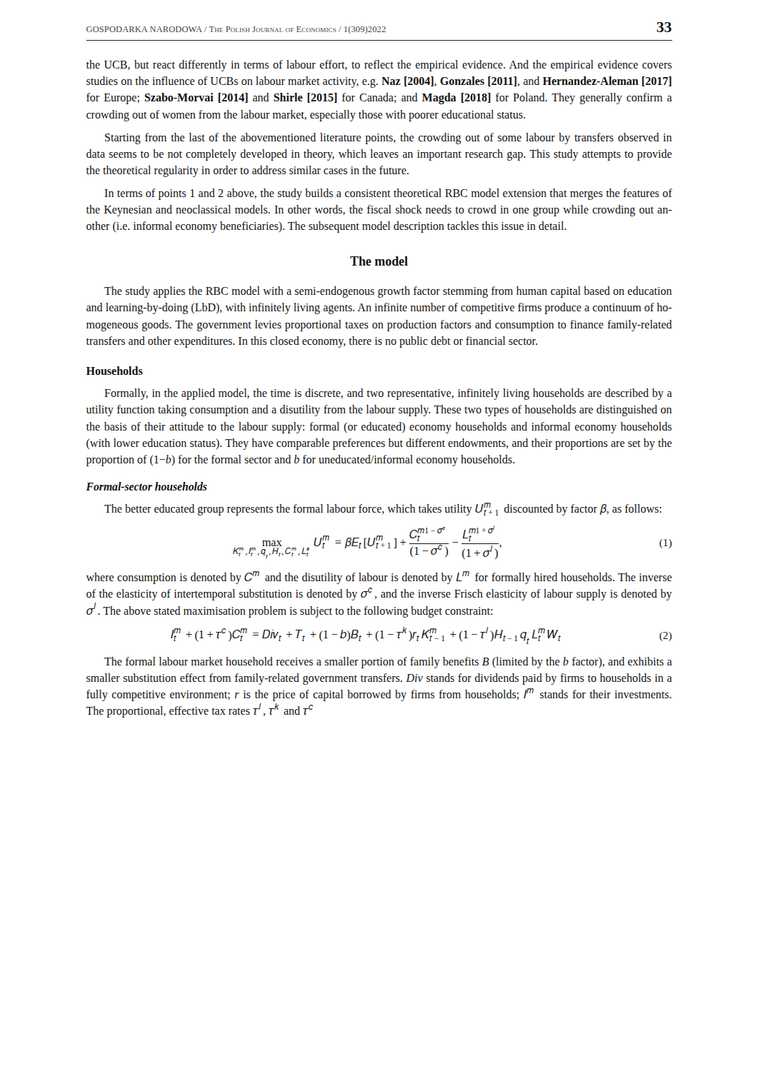GOSPODARKA NARODOWA / The Polish Journal of Economics / 1(309)2022
33
the UCB, but react differently in terms of labour effort, to reflect the empirical evidence. And the empirical evidence covers studies on the influence of UCBs on labour market activity, e.g. Naz [2004], Gonzales [2011], and Hernandez-Aleman [2017] for Europe; Szabo-Morvai [2014] and Shirle [2015] for Canada; and Magda [2018] for Poland. They generally confirm a crowding out of women from the labour market, especially those with poorer educational status.
Starting from the last of the abovementioned literature points, the crowding out of some labour by transfers observed in data seems to be not completely developed in theory, which leaves an important research gap. This study attempts to provide the theoretical regularity in order to address similar cases in the future.
In terms of points 1 and 2 above, the study builds a consistent theoretical RBC model extension that merges the features of the Keynesian and neoclassical models. In other words, the fiscal shock needs to crowd in one group while crowding out another (i.e. informal economy beneficiaries). The subsequent model description tackles this issue in detail.
The model
The study applies the RBC model with a semi-endogenous growth factor stemming from human capital based on education and learning-by-doing (LbD), with infinitely living agents. An infinite number of competitive firms produce a continuum of homogeneous goods. The government levies proportional taxes on production factors and consumption to finance family-related transfers and other expenditures. In this closed economy, there is no public debt or financial sector.
Households
Formally, in the applied model, the time is discrete, and two representative, infinitely living households are described by a utility function taking consumption and a disutility from the labour supply. These two types of households are distinguished on the basis of their attitude to the labour supply: formal (or educated) economy households and informal economy households (with lower education status). They have comparable preferences but different endowments, and their proportions are set by the proportion of (1−b) for the formal sector and b for uneducated/informal economy households.
Formal-sector households
The better educated group represents the formal labour force, which takes utility Ut+1m discounted by factor β, as follows:
max Ktm, Itm, qt, Ht, Ctm, Lts Utm = β Et [Ut+1m] + Ctm1−σc (1−σc) − Ltm1+σl (1+σl) ,
(1)
where consumption is denoted by Cm and the disutility of labour is denoted by Lm for formally hired households. The inverse of the elasticity of intertemporal substitution is denoted by σc, and the inverse Frisch elasticity of labour supply is denoted by σl. The above stated maximisation problem is subject to the following budget constraint:
Itm + (1+τc) Ctm = Div t + Tt + (1−b) Bt + (1−τk) rt Kt−1m + (1−τl) Ht−1 qt Ltm Wt
(2)
The formal labour market household receives a smaller portion of family benefits B (limited by the b factor), and exhibits a smaller substitution effect from family-related government transfers. Div stands for dividends paid by firms to households in a fully competitive environment; r is the price of capital borrowed by firms from households; Im stands for their investments. The proportional, effective tax rates τl, τk and τc